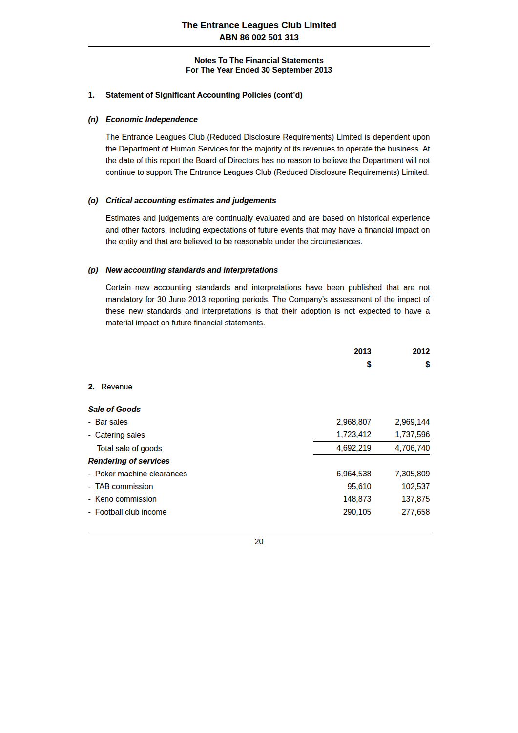The Entrance Leagues Club Limited
ABN 86 002 501 313
Notes To The Financial Statements
For The Year Ended 30 September 2013
1.
Statement of Significant Accounting Policies (cont’d)
(n)
Economic Independence
The Entrance Leagues Club (Reduced Disclosure Requirements) Limited is dependent upon the Department of Human Services for the majority of its revenues to operate the business. At the date of this report the Board of Directors has no reason to believe the Department will not continue to support The Entrance Leagues Club (Reduced Disclosure Requirements) Limited.
(o)
Critical accounting estimates and judgements
Estimates and judgements are continually evaluated and are based on historical experience and other factors, including expectations of future events that may have a financial impact on the entity and that are believed to be reasonable under the circumstances.
(p)
New accounting standards and interpretations
Certain new accounting standards and interpretations have been published that are not mandatory for 30 June 2013 reporting periods. The Company’s assessment of the impact of these new standards and interpretations is that their adoption is not expected to have a material impact on future financial statements.
| | 2013 | 2012 |
| | $ | $ |
| 2. Revenue | | |
| Sale of Goods | | |
| - Bar sales | 2,968,807 | 2,969,144 |
| - Catering sales | 1,723,412 | 1,737,596 |
| Total sale of goods | 4,692,219 | 4,706,740 |
| Rendering of services | | |
| - Poker machine clearances | 6,964,538 | 7,305,809 |
| - TAB commission | 95,610 | 102,537 |
| - Keno commission | 148,873 | 137,875 |
| - Football club income | 290,105 | 277,658 |
20